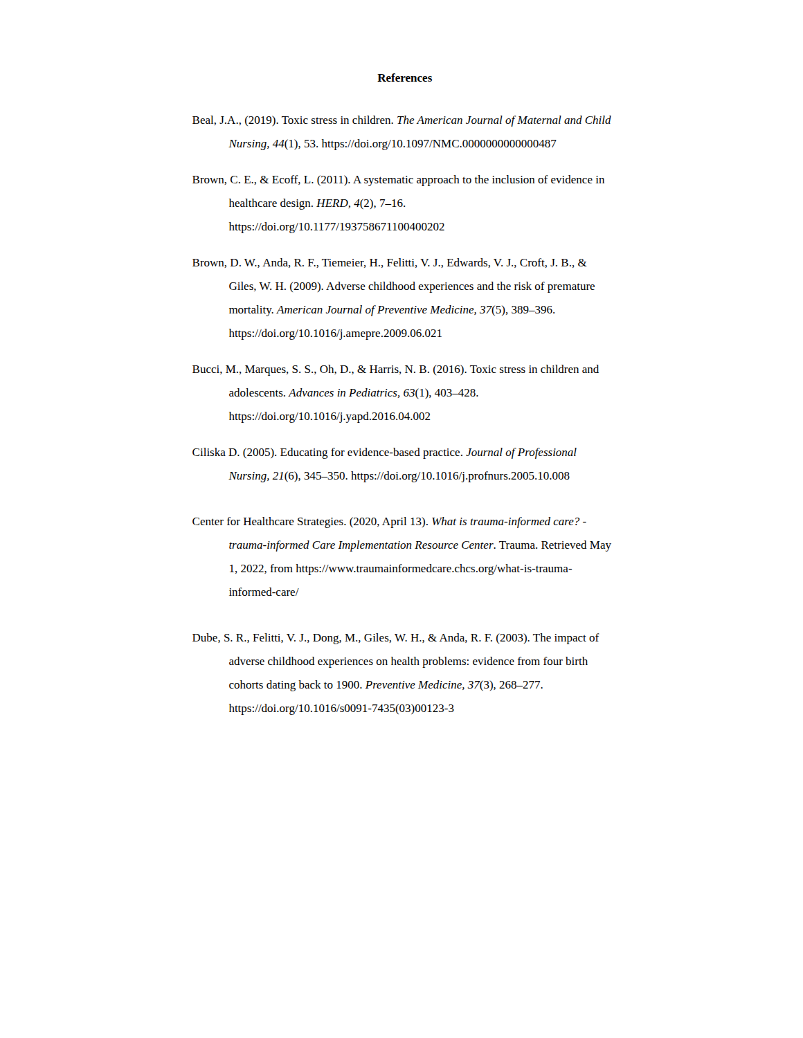References
Beal, J.A., (2019). Toxic stress in children. The American Journal of Maternal and Child Nursing, 44(1), 53. https://doi.org/10.1097/NMC.0000000000000487
Brown, C. E., & Ecoff, L. (2011). A systematic approach to the inclusion of evidence in healthcare design. HERD, 4(2), 7–16. https://doi.org/10.1177/193758671100400202
Brown, D. W., Anda, R. F., Tiemeier, H., Felitti, V. J., Edwards, V. J., Croft, J. B., & Giles, W. H. (2009). Adverse childhood experiences and the risk of premature mortality. American Journal of Preventive Medicine, 37(5), 389–396. https://doi.org/10.1016/j.amepre.2009.06.021
Bucci, M., Marques, S. S., Oh, D., & Harris, N. B. (2016). Toxic stress in children and adolescents. Advances in Pediatrics, 63(1), 403–428. https://doi.org/10.1016/j.yapd.2016.04.002
Ciliska D. (2005). Educating for evidence-based practice. Journal of Professional Nursing, 21(6), 345–350. https://doi.org/10.1016/j.profnurs.2005.10.008
Center for Healthcare Strategies. (2020, April 13). What is trauma-informed care? - trauma-informed Care Implementation Resource Center. Trauma. Retrieved May 1, 2022, from https://www.traumainformedcare.chcs.org/what-is-trauma-informed-care/
Dube, S. R., Felitti, V. J., Dong, M., Giles, W. H., & Anda, R. F. (2003). The impact of adverse childhood experiences on health problems: evidence from four birth cohorts dating back to 1900. Preventive Medicine, 37(3), 268–277. https://doi.org/10.1016/s0091-7435(03)00123-3